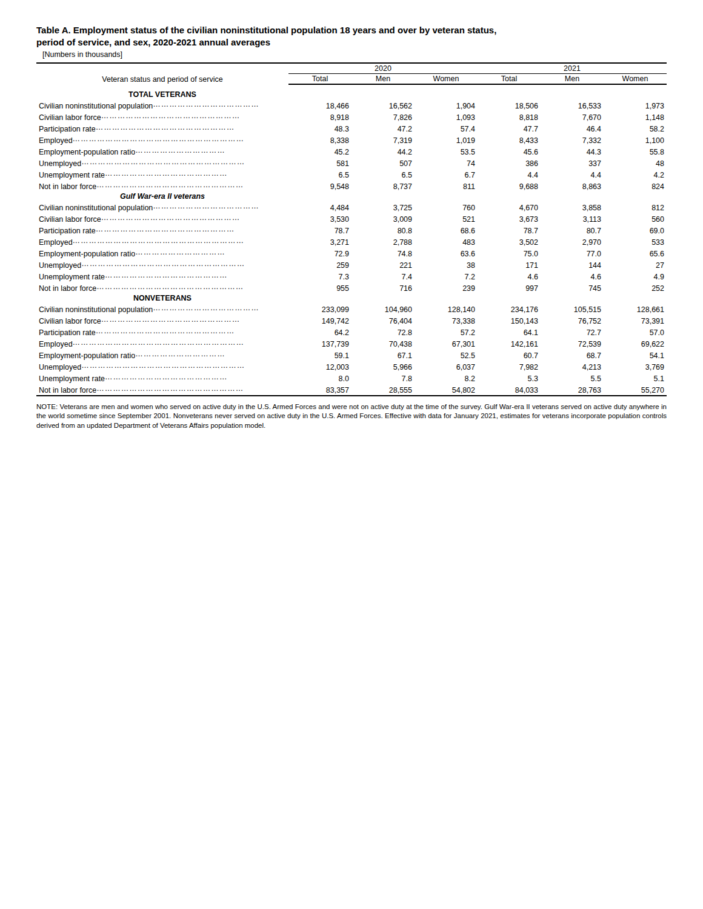Table A. Employment status of the civilian noninstitutional population 18 years and over by veteran status,
period of service, and sex, 2020-2021 annual averages
[Numbers in thousands]
| Veteran status and period of service | 2020 | 2021 |
| --- | --- | --- |
| Total | Men | Women | Total | Men | Women |
| TOTAL VETERANS | |
| Civilian noninstitutional population ………………………………… | 18,466 | 16,562 | 1,904 | 18,506 | 16,533 | 1,973 |
| Civilian labor force …………………………………………… | 8,918 | 7,826 | 1,093 | 8,818 | 7,670 | 1,148 |
| Participation rate …………………………………………… | 48.3 | 47.2 | 57.4 | 47.7 | 46.4 | 58.2 |
| Employed ……………………………………………………… | 8,338 | 7,319 | 1,019 | 8,433 | 7,332 | 1,100 |
| Employment-population ratio …………………………… | 45.2 | 44.2 | 53.5 | 45.6 | 44.3 | 55.8 |
| Unemployed …………………………………………………… | 581 | 507 | 74 | 386 | 337 | 48 |
| Unemployment rate ……………………………………… | 6.5 | 6.5 | 6.7 | 4.4 | 4.4 | 4.2 |
| Not in labor force ……………………………………………… | 9,548 | 8,737 | 811 | 9,688 | 8,863 | 824 |
| Gulf War-era II veterans | |
| Civilian noninstitutional population ………………………………… | 4,484 | 3,725 | 760 | 4,670 | 3,858 | 812 |
| Civilian labor force …………………………………………… | 3,530 | 3,009 | 521 | 3,673 | 3,113 | 560 |
| Participation rate …………………………………………… | 78.7 | 80.8 | 68.6 | 78.7 | 80.7 | 69.0 |
| Employed ……………………………………………………… | 3,271 | 2,788 | 483 | 3,502 | 2,970 | 533 |
| Employment-population ratio …………………………… | 72.9 | 74.8 | 63.6 | 75.0 | 77.0 | 65.6 |
| Unemployed …………………………………………………… | 259 | 221 | 38 | 171 | 144 | 27 |
| Unemployment rate ……………………………………… | 7.3 | 7.4 | 7.2 | 4.6 | 4.6 | 4.9 |
| Not in labor force ……………………………………………… | 955 | 716 | 239 | 997 | 745 | 252 |
| NONVETERANS | |
| Civilian noninstitutional population ………………………………… | 233,099 | 104,960 | 128,140 | 234,176 | 105,515 | 128,661 |
| Civilian labor force …………………………………………… | 149,742 | 76,404 | 73,338 | 150,143 | 76,752 | 73,391 |
| Participation rate …………………………………………… | 64.2 | 72.8 | 57.2 | 64.1 | 72.7 | 57.0 |
| Employed ……………………………………………………… | 137,739 | 70,438 | 67,301 | 142,161 | 72,539 | 69,622 |
| Employment-population ratio …………………………… | 59.1 | 67.1 | 52.5 | 60.7 | 68.7 | 54.1 |
| Unemployed …………………………………………………… | 12,003 | 5,966 | 6,037 | 7,982 | 4,213 | 3,769 |
| Unemployment rate ……………………………………… | 8.0 | 7.8 | 8.2 | 5.3 | 5.5 | 5.1 |
| Not in labor force ……………………………………………… | 83,357 | 28,555 | 54,802 | 84,033 | 28,763 | 55,270 |
NOTE: Veterans are men and women who served on active duty in the U.S. Armed Forces and were not on active duty at the time of the survey. Gulf War-era II veterans served on active duty anywhere in the world sometime since September 2001. Nonveterans never served on active duty in the U.S. Armed Forces. Effective with data for January 2021, estimates for veterans incorporate population controls derived from an updated Department of Veterans Affairs population model.